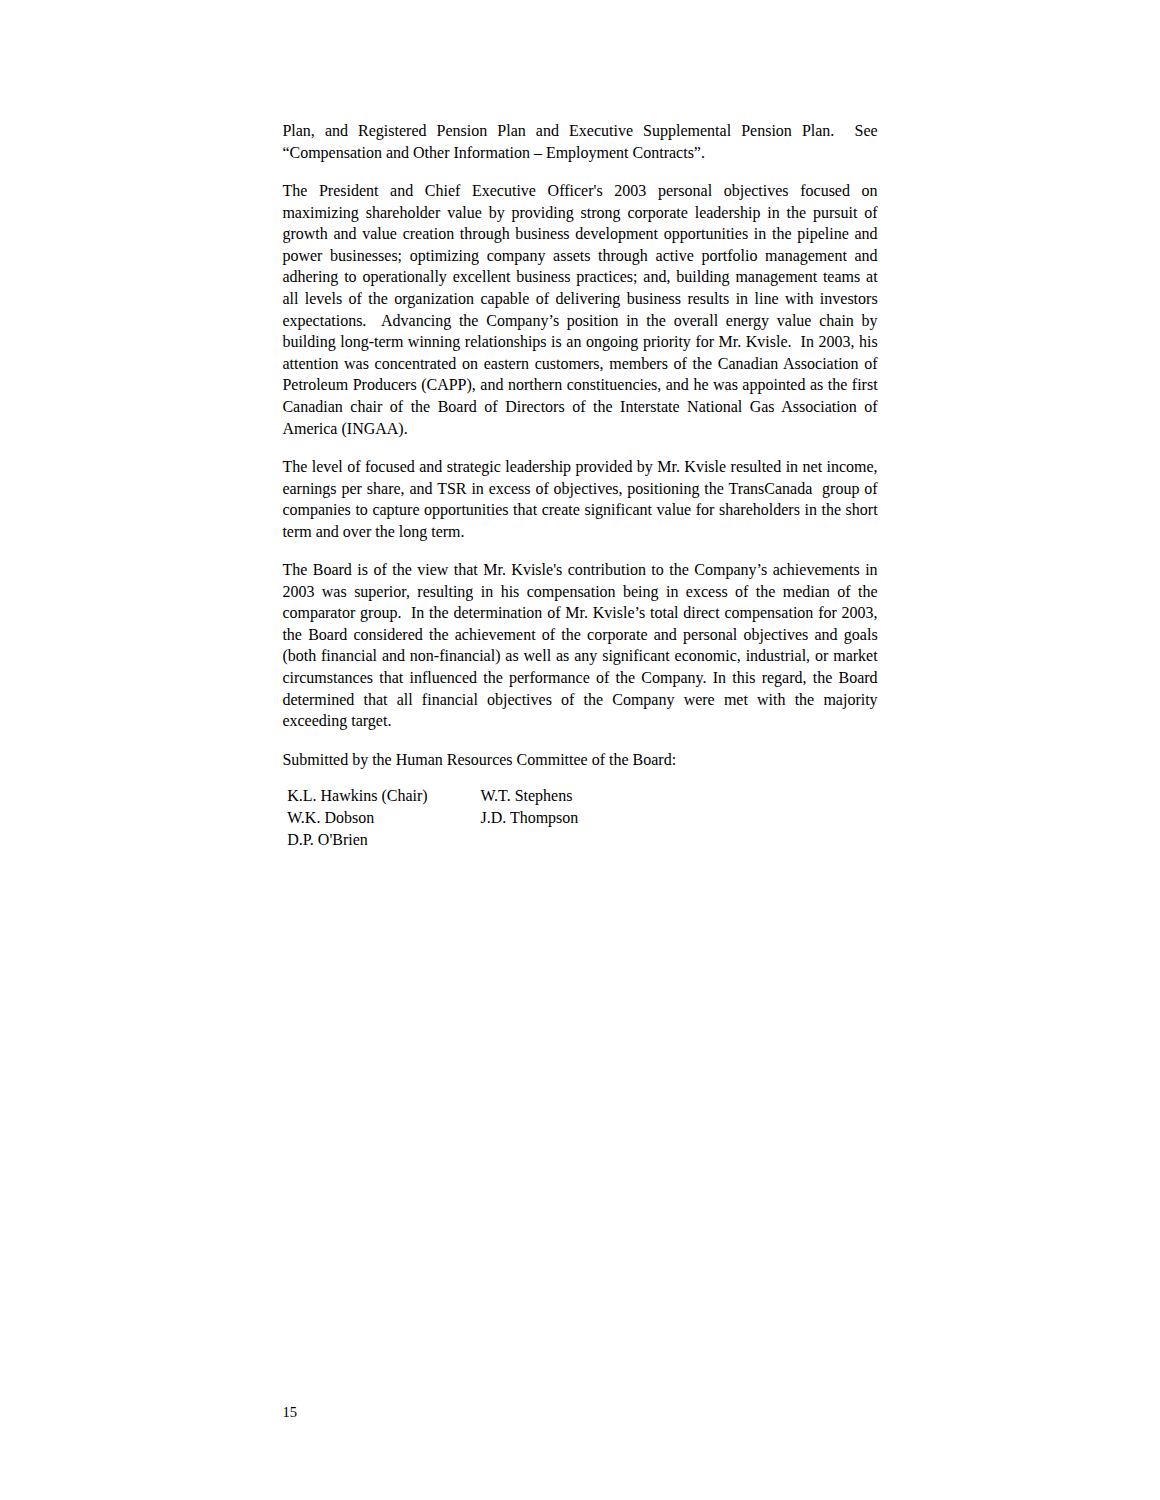Plan, and Registered Pension Plan and Executive Supplemental Pension Plan. See “Compensation and Other Information – Employment Contracts”.
The President and Chief Executive Officer's 2003 personal objectives focused on maximizing shareholder value by providing strong corporate leadership in the pursuit of growth and value creation through business development opportunities in the pipeline and power businesses; optimizing company assets through active portfolio management and adhering to operationally excellent business practices; and, building management teams at all levels of the organization capable of delivering business results in line with investors expectations. Advancing the Company’s position in the overall energy value chain by building long-term winning relationships is an ongoing priority for Mr. Kvisle. In 2003, his attention was concentrated on eastern customers, members of the Canadian Association of Petroleum Producers (CAPP), and northern constituencies, and he was appointed as the first Canadian chair of the Board of Directors of the Interstate National Gas Association of America (INGAA).
The level of focused and strategic leadership provided by Mr. Kvisle resulted in net income, earnings per share, and TSR in excess of objectives, positioning the TransCanada group of companies to capture opportunities that create significant value for shareholders in the short term and over the long term.
The Board is of the view that Mr. Kvisle's contribution to the Company’s achievements in 2003 was superior, resulting in his compensation being in excess of the median of the comparator group. In the determination of Mr. Kvisle’s total direct compensation for 2003, the Board considered the achievement of the corporate and personal objectives and goals (both financial and non-financial) as well as any significant economic, industrial, or market circumstances that influenced the performance of the Company. In this regard, the Board determined that all financial objectives of the Company were met with the majority exceeding target.
Submitted by the Human Resources Committee of the Board:
| K.L. Hawkins (Chair) | W.T. Stephens |
| W.K. Dobson | J.D. Thompson |
| D.P. O'Brien | |
15